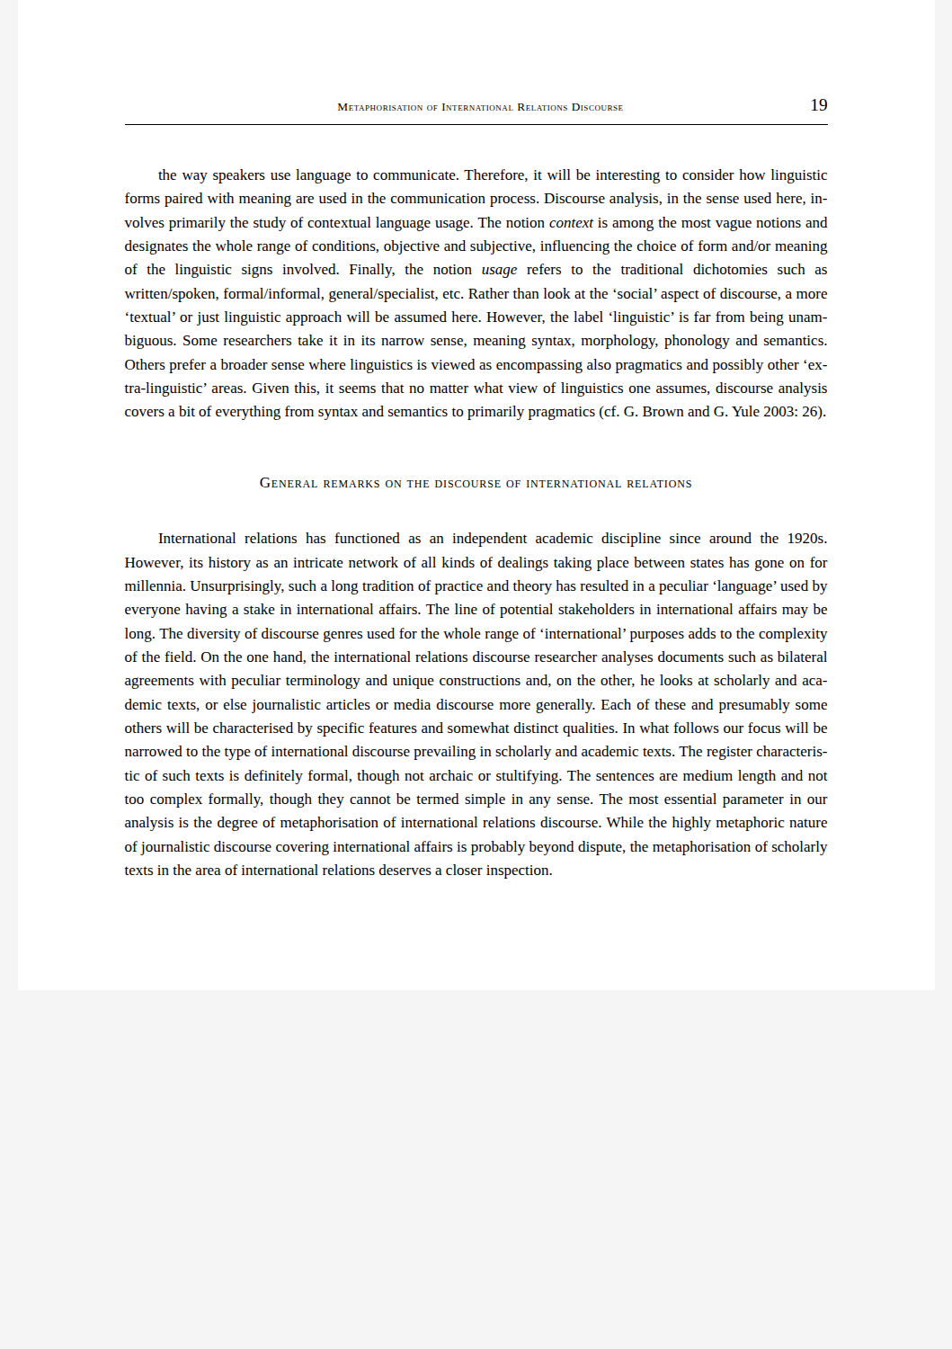Metaphorisation of International Relations Discourse 19
the way speakers use language to communicate. Therefore, it will be interesting to consider how linguistic forms paired with meaning are used in the communication process. Discourse analysis, in the sense used here, involves primarily the study of contextual language usage. The notion context is among the most vague notions and designates the whole range of conditions, objective and subjective, influencing the choice of form and/or meaning of the linguistic signs involved. Finally, the notion usage refers to the traditional dichotomies such as written/spoken, formal/informal, general/specialist, etc. Rather than look at the ‘social’ aspect of discourse, a more ‘textual’ or just linguistic approach will be assumed here. However, the label ‘linguistic’ is far from being unambiguous. Some researchers take it in its narrow sense, meaning syntax, morphology, phonology and semantics. Others prefer a broader sense where linguistics is viewed as encompassing also pragmatics and possibly other ‘extra-linguistic’ areas. Given this, it seems that no matter what view of linguistics one assumes, discourse analysis covers a bit of everything from syntax and semantics to primarily pragmatics (cf. G. Brown and G. Yule 2003: 26).
General remarks on the discourse of international relations
International relations has functioned as an independent academic discipline since around the 1920s. However, its history as an intricate network of all kinds of dealings taking place between states has gone on for millennia. Unsurprisingly, such a long tradition of practice and theory has resulted in a peculiar ‘language’ used by everyone having a stake in international affairs. The line of potential stakeholders in international affairs may be long. The diversity of discourse genres used for the whole range of ‘international’ purposes adds to the complexity of the field. On the one hand, the international relations discourse researcher analyses documents such as bilateral agreements with peculiar terminology and unique constructions and, on the other, he looks at scholarly and academic texts, or else journalistic articles or media discourse more generally. Each of these and presumably some others will be characterised by specific features and somewhat distinct qualities. In what follows our focus will be narrowed to the type of international discourse prevailing in scholarly and academic texts. The register characteristic of such texts is definitely formal, though not archaic or stultifying. The sentences are medium length and not too complex formally, though they cannot be termed simple in any sense. The most essential parameter in our analysis is the degree of metaphorisation of international relations discourse. While the highly metaphoric nature of journalistic discourse covering international affairs is probably beyond dispute, the metaphorisation of scholarly texts in the area of international relations deserves a closer inspection.